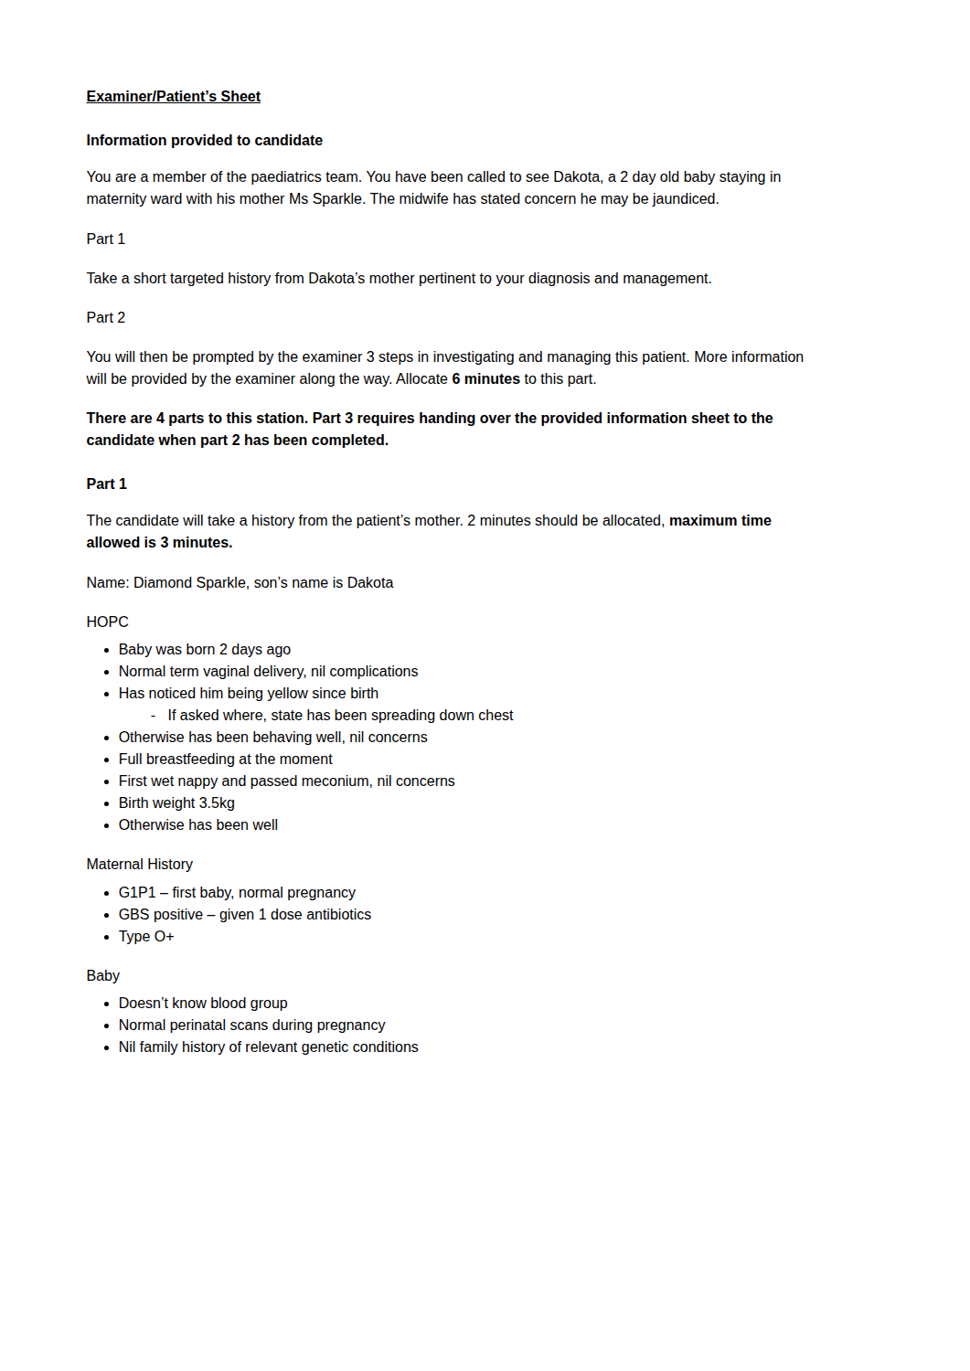Examiner/Patient’s Sheet
Information provided to candidate
You are a member of the paediatrics team. You have been called to see Dakota, a 2 day old baby staying in maternity ward with his mother Ms Sparkle. The midwife has stated concern he may be jaundiced.
Part 1
Take a short targeted history from Dakota’s mother pertinent to your diagnosis and management.
Part 2
You will then be prompted by the examiner 3 steps in investigating and managing this patient. More information will be provided by the examiner along the way. Allocate 6 minutes to this part.
There are 4 parts to this station. Part 3 requires handing over the provided information sheet to the candidate when part 2 has been completed.
Part 1
The candidate will take a history from the patient’s mother. 2 minutes should be allocated, maximum time allowed is 3 minutes.
Name: Diamond Sparkle, son’s name is Dakota
HOPC
Baby was born 2 days ago
Normal term vaginal delivery, nil complications
Has noticed him being yellow since birth
If asked where, state has been spreading down chest
Otherwise has been behaving well, nil concerns
Full breastfeeding at the moment
First wet nappy and passed meconium, nil concerns
Birth weight 3.5kg
Otherwise has been well
Maternal History
G1P1 – first baby, normal pregnancy
GBS positive – given 1 dose antibiotics
Type O+
Baby
Doesn’t know blood group
Normal perinatal scans during pregnancy
Nil family history of relevant genetic conditions